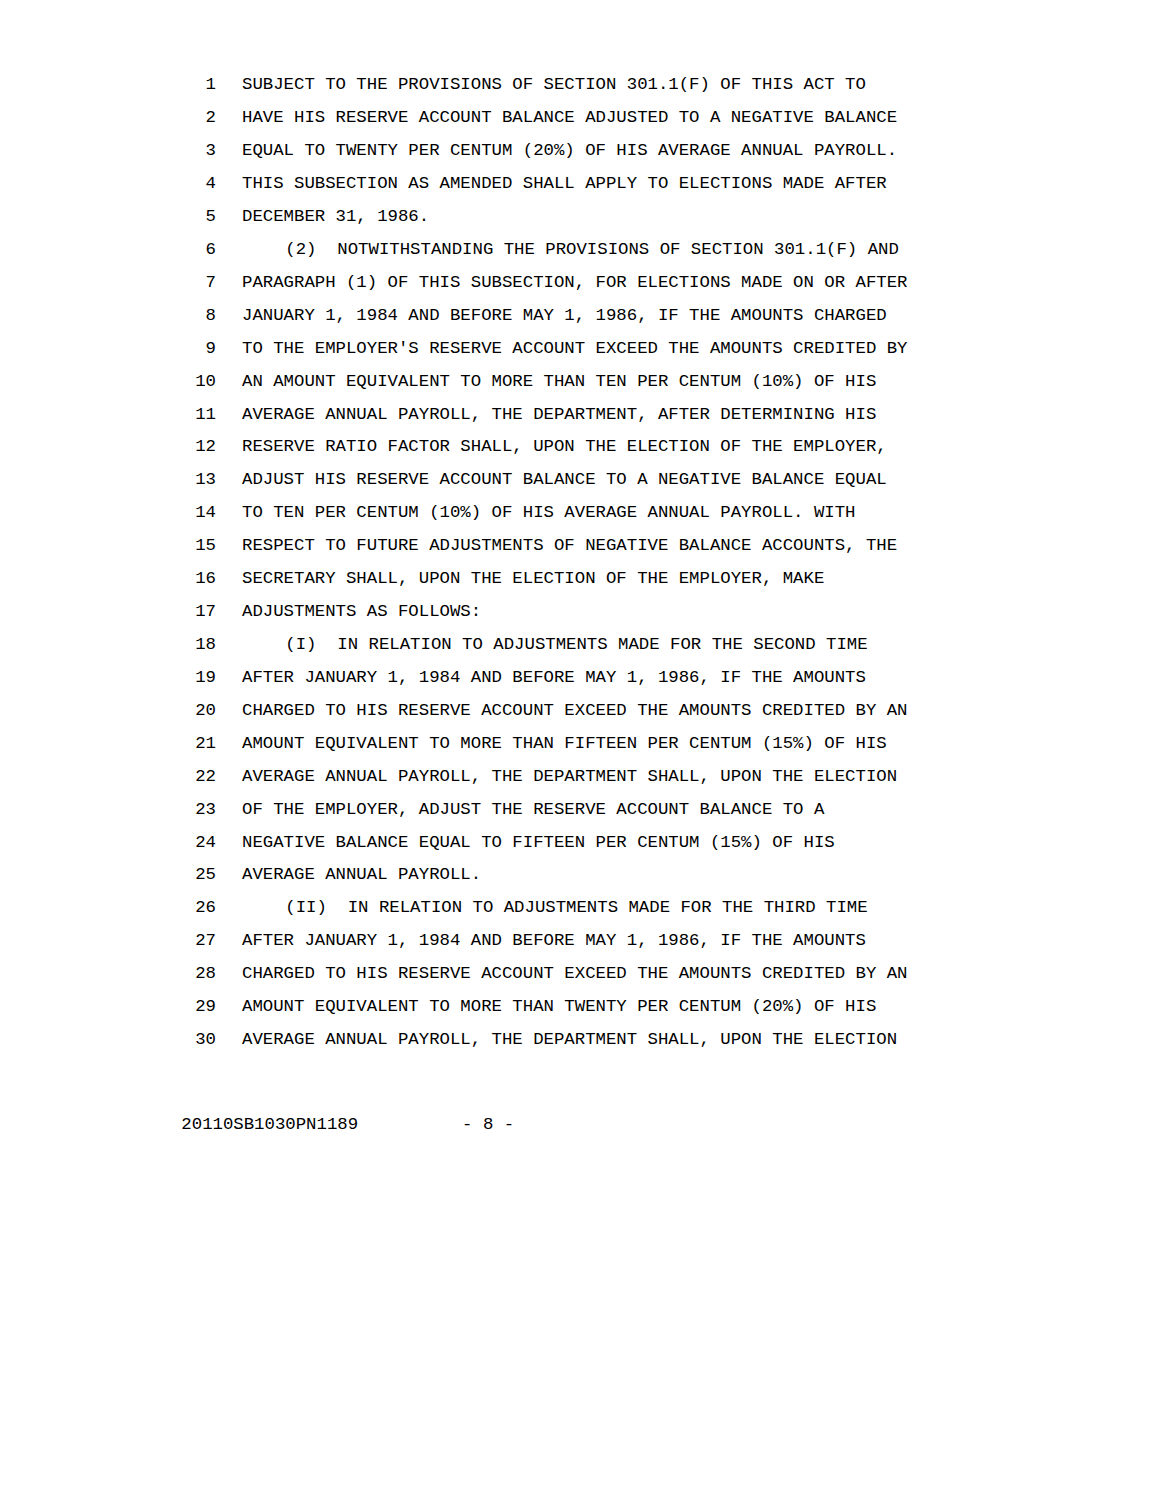SUBJECT TO THE PROVISIONS OF SECTION 301.1(F) OF THIS ACT TO
HAVE HIS RESERVE ACCOUNT BALANCE ADJUSTED TO A NEGATIVE BALANCE
EQUAL TO TWENTY PER CENTUM (20%) OF HIS AVERAGE ANNUAL PAYROLL.
THIS SUBSECTION AS AMENDED SHALL APPLY TO ELECTIONS MADE AFTER
DECEMBER 31, 1986.
(2) NOTWITHSTANDING THE PROVISIONS OF SECTION 301.1(F) AND
PARAGRAPH (1) OF THIS SUBSECTION, FOR ELECTIONS MADE ON OR AFTER
JANUARY 1, 1984 AND BEFORE MAY 1, 1986, IF THE AMOUNTS CHARGED
TO THE EMPLOYER'S RESERVE ACCOUNT EXCEED THE AMOUNTS CREDITED BY
AN AMOUNT EQUIVALENT TO MORE THAN TEN PER CENTUM (10%) OF HIS
AVERAGE ANNUAL PAYROLL, THE DEPARTMENT, AFTER DETERMINING HIS
RESERVE RATIO FACTOR SHALL, UPON THE ELECTION OF THE EMPLOYER,
ADJUST HIS RESERVE ACCOUNT BALANCE TO A NEGATIVE BALANCE EQUAL
TO TEN PER CENTUM (10%) OF HIS AVERAGE ANNUAL PAYROLL. WITH
RESPECT TO FUTURE ADJUSTMENTS OF NEGATIVE BALANCE ACCOUNTS, THE
SECRETARY SHALL, UPON THE ELECTION OF THE EMPLOYER, MAKE
ADJUSTMENTS AS FOLLOWS:
(I) IN RELATION TO ADJUSTMENTS MADE FOR THE SECOND TIME
AFTER JANUARY 1, 1984 AND BEFORE MAY 1, 1986, IF THE AMOUNTS
CHARGED TO HIS RESERVE ACCOUNT EXCEED THE AMOUNTS CREDITED BY AN
AMOUNT EQUIVALENT TO MORE THAN FIFTEEN PER CENTUM (15%) OF HIS
AVERAGE ANNUAL PAYROLL, THE DEPARTMENT SHALL, UPON THE ELECTION
OF THE EMPLOYER, ADJUST THE RESERVE ACCOUNT BALANCE TO A
NEGATIVE BALANCE EQUAL TO FIFTEEN PER CENTUM (15%) OF HIS
AVERAGE ANNUAL PAYROLL.
(II) IN RELATION TO ADJUSTMENTS MADE FOR THE THIRD TIME
AFTER JANUARY 1, 1984 AND BEFORE MAY 1, 1986, IF THE AMOUNTS
CHARGED TO HIS RESERVE ACCOUNT EXCEED THE AMOUNTS CREDITED BY AN
AMOUNT EQUIVALENT TO MORE THAN TWENTY PER CENTUM (20%) OF HIS
AVERAGE ANNUAL PAYROLL, THE DEPARTMENT SHALL, UPON THE ELECTION
20110SB1030PN1189 - 8 -